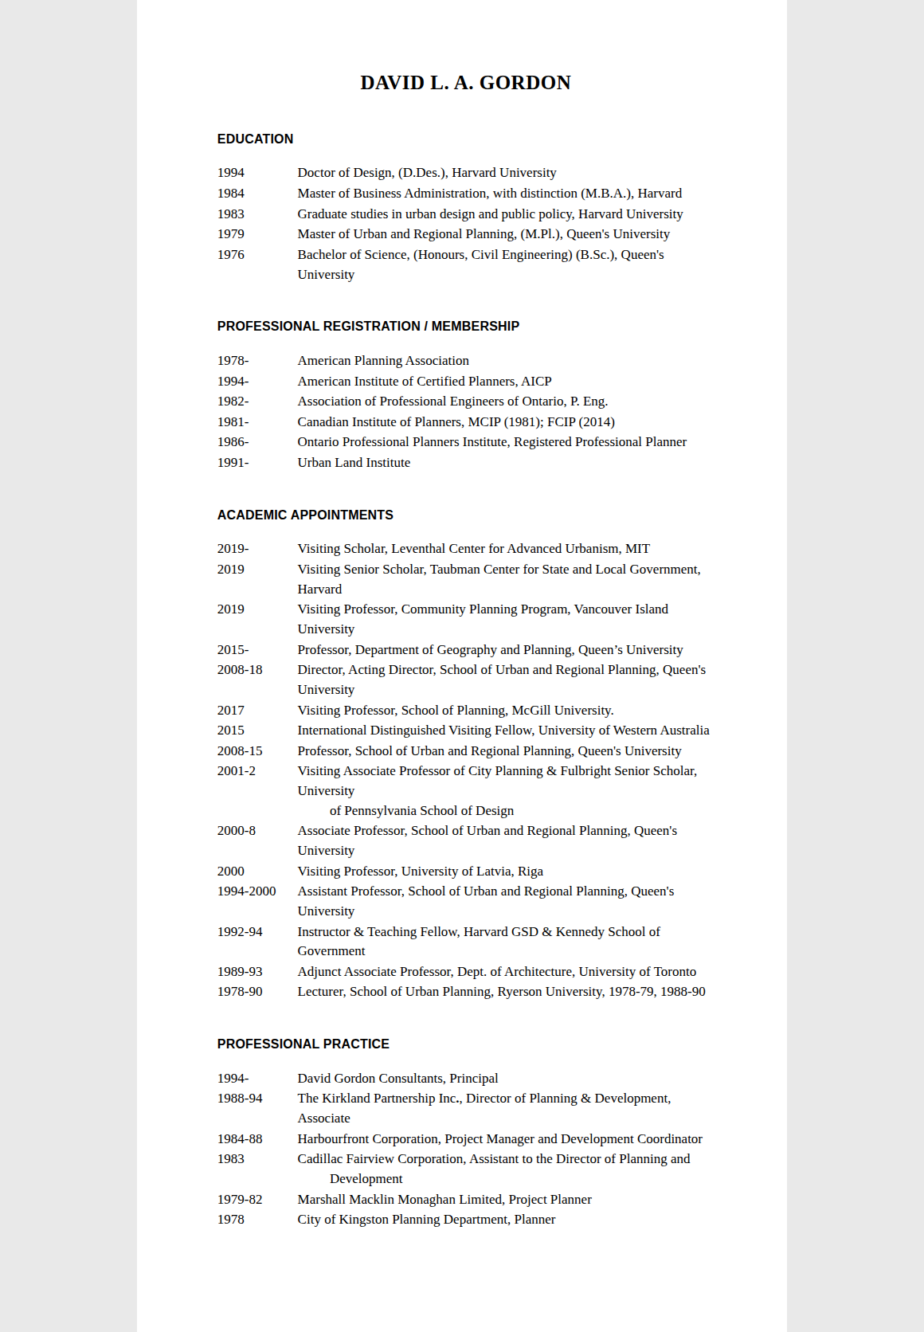DAVID L. A. GORDON
EDUCATION
| 1994 | Doctor of Design, (D.Des.), Harvard University |
| 1984 | Master of Business Administration, with distinction (M.B.A.), Harvard |
| 1983 | Graduate studies in urban design and public policy, Harvard University |
| 1979 | Master of Urban and Regional Planning, (M.Pl.), Queen's University |
| 1976 | Bachelor of Science, (Honours, Civil Engineering) (B.Sc.), Queen's University |
PROFESSIONAL REGISTRATION / MEMBERSHIP
| 1978- | American Planning Association |
| 1994- | American Institute of Certified Planners, AICP |
| 1982- | Association of Professional Engineers of Ontario, P. Eng. |
| 1981- | Canadian Institute of Planners, MCIP (1981); FCIP (2014) |
| 1986- | Ontario Professional Planners Institute, Registered Professional Planner |
| 1991- | Urban Land Institute |
ACADEMIC APPOINTMENTS
| 2019- | Visiting Scholar, Leventhal Center for Advanced Urbanism, MIT |
| 2019 | Visiting Senior Scholar, Taubman Center for State and Local Government, Harvard |
| 2019 | Visiting Professor, Community Planning Program, Vancouver Island University |
| 2015- | Professor, Department of Geography and Planning, Queen’s University |
| 2008-18 | Director, Acting Director, School of Urban and Regional Planning, Queen's University |
| 2017 | Visiting Professor, School of Planning, McGill University. |
| 2015 | International Distinguished Visiting Fellow, University of Western Australia |
| 2008-15 | Professor, School of Urban and Regional Planning, Queen's University |
| 2001-2 | Visiting Associate Professor of City Planning & Fulbright Senior Scholar, University of Pennsylvania School of Design |
| 2000-8 | Associate Professor, School of Urban and Regional Planning, Queen's University |
| 2000 | Visiting Professor, University of Latvia, Riga |
| 1994-2000 | Assistant Professor, School of Urban and Regional Planning, Queen's University |
| 1992-94 | Instructor & Teaching Fellow, Harvard GSD & Kennedy School of Government |
| 1989-93 | Adjunct Associate Professor, Dept. of Architecture, University of Toronto |
| 1978-90 | Lecturer, School of Urban Planning, Ryerson University, 1978-79, 1988-90 |
PROFESSIONAL PRACTICE
| 1994- | David Gordon Consultants, Principal |
| 1988-94 | The Kirkland Partnership Inc . , Director of Planning & Development, Associate |
| 1984-88 | Harbourfront Corporation, Project Manager and Development Coordinator |
| 1983 | Cadillac Fairview Corporation, Assistant to the Director of Planning and Development |
| 1979-82 | Marshall Macklin Monaghan Limited, Project Planner |
| 1978 | City of Kingston Planning Department, Planner |